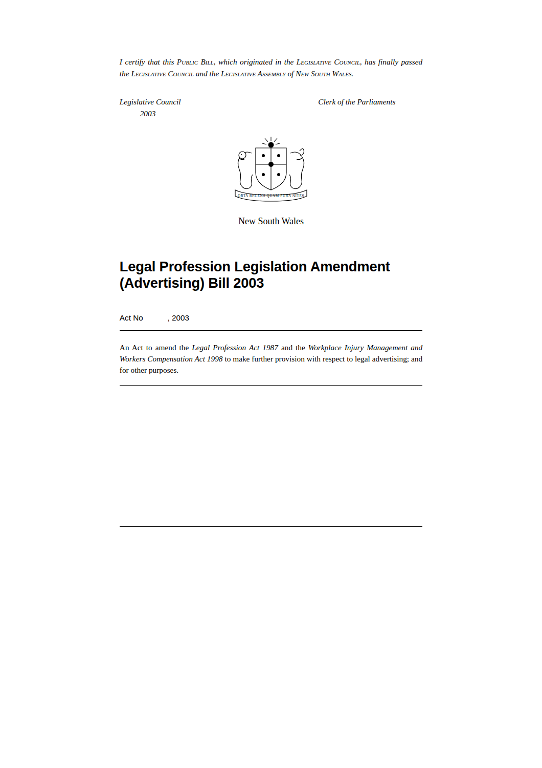I certify that this Public Bill, which originated in the Legislative Council, has finally passed the Legislative Council and the Legislative Assembly of New South Wales.
Legislative Council
Clerk of the Parliaments
2003
ORTA RECENS QUAM PURA NITES
New South Wales
Legal Profession Legislation Amendment (Advertising) Bill 2003
Act No , 2003
An Act to amend the Legal Profession Act 1987 and the Workplace Injury Management and Workers Compensation Act 1998 to make further provision with respect to legal advertising; and for other purposes.